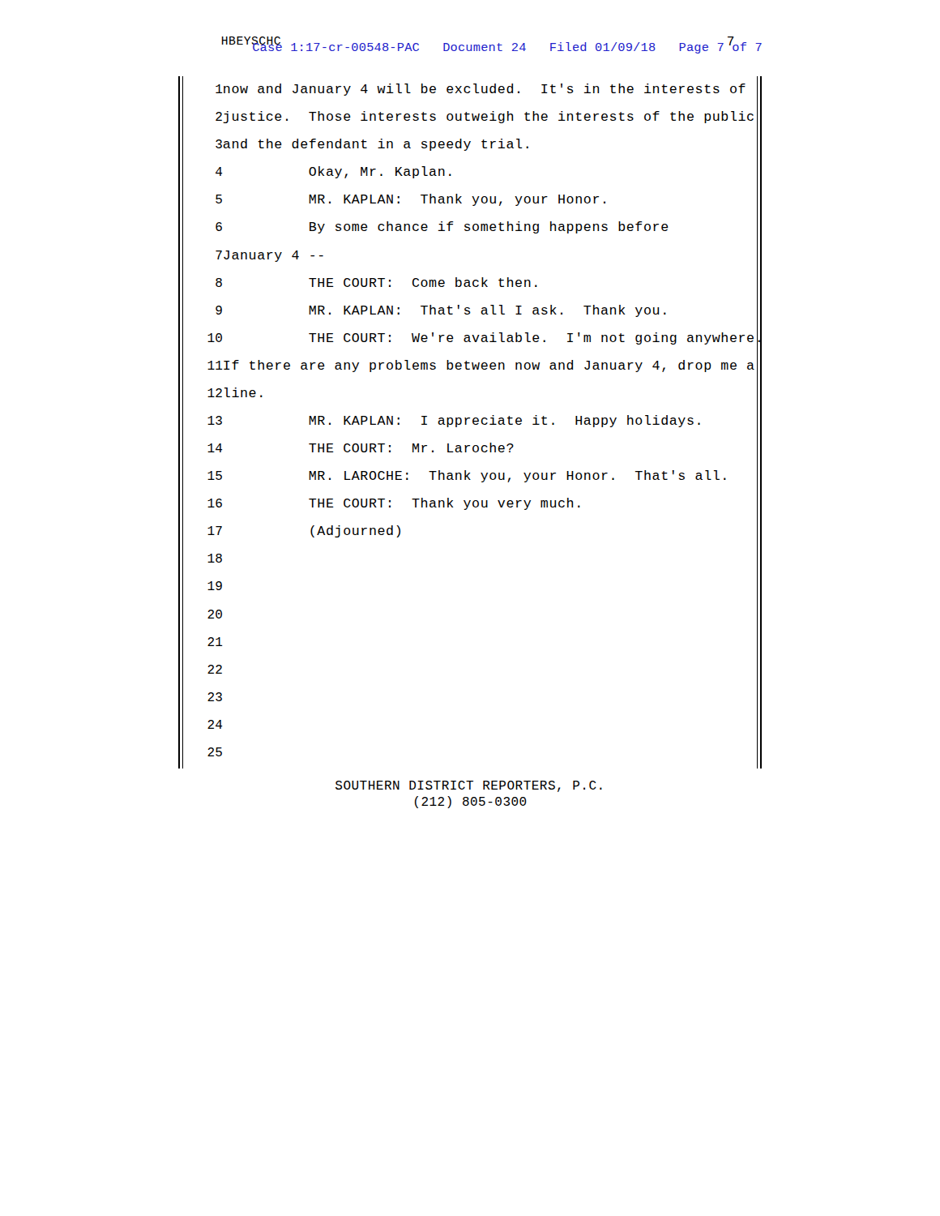HBEYSCHC Case 1:17-cr-00548-PAC Document 24 Filed 01/09/18 Page 7 of 7 7
| 1 | now and January 4 will be excluded. It's in the interests of |
| 2 | justice. Those interests outweigh the interests of the public |
| 3 | and the defendant in a speedy trial. |
| 4 | Okay, Mr. Kaplan. |
| 5 | MR. KAPLAN: Thank you, your Honor. |
| 6 | By some chance if something happens before |
| 7 | January 4 -- |
| 8 | THE COURT: Come back then. |
| 9 | MR. KAPLAN: That's all I ask. Thank you. |
| 10 | THE COURT: We're available. I'm not going anywhere. |
| 11 | If there are any problems between now and January 4, drop me a |
| 12 | line. |
| 13 | MR. KAPLAN: I appreciate it. Happy holidays. |
| 14 | THE COURT: Mr. Laroche? |
| 15 | MR. LAROCHE: Thank you, your Honor. That's all. |
| 16 | THE COURT: Thank you very much. |
| 17 | (Adjourned) |
| 18 | |
| 19 | |
| 20 | |
| 21 | |
| 22 | |
| 23 | |
| 24 | |
| 25 | |
SOUTHERN DISTRICT REPORTERS, P.C.
(212) 805-0300